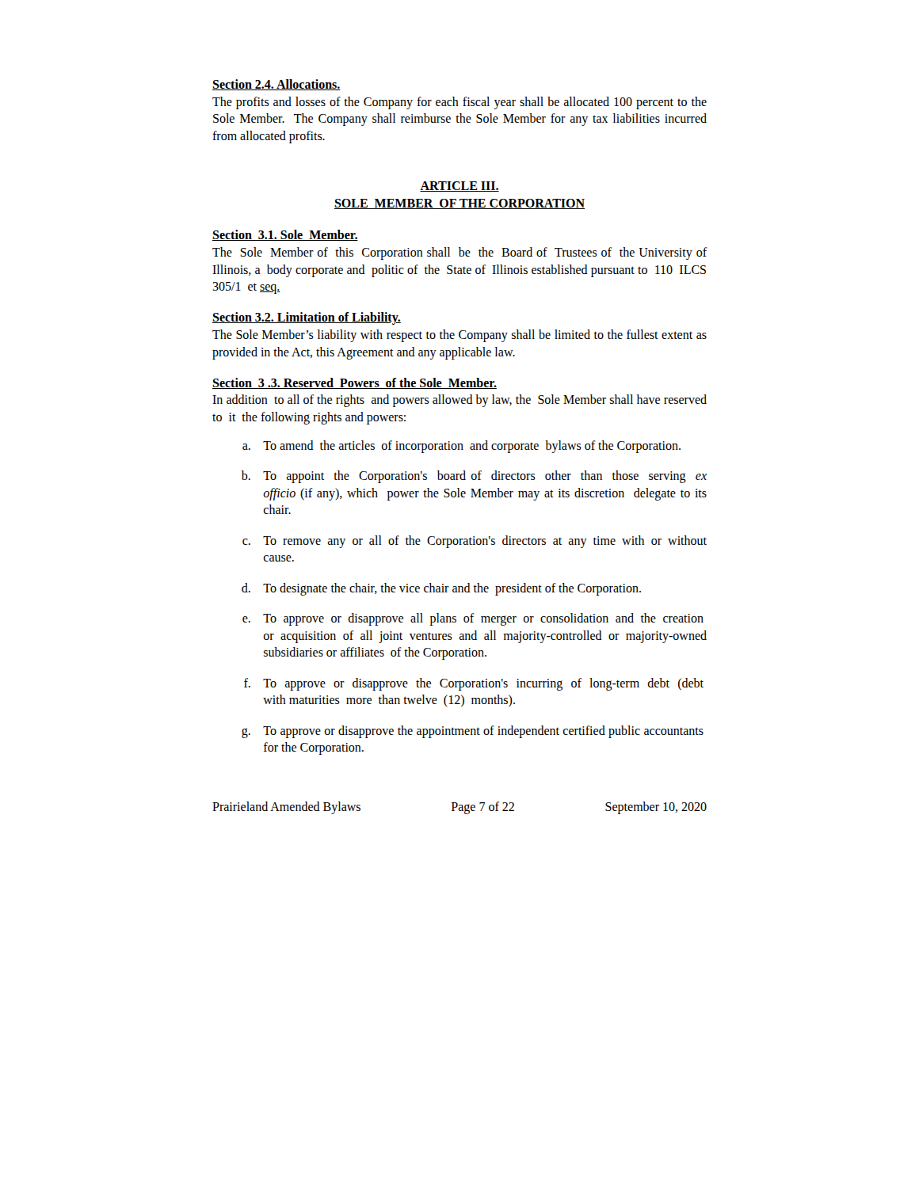Section 2.4. Allocations.
The profits and losses of the Company for each fiscal year shall be allocated 100 percent to the Sole Member. The Company shall reimburse the Sole Member for any tax liabilities incurred from allocated profits.
ARTICLE III. SOLE MEMBER OF THE CORPORATION
Section 3.1. Sole Member.
The Sole Member of this Corporation shall be the Board of Trustees of the University of Illinois, a body corporate and politic of the State of Illinois established pursuant to 110 ILCS 305/1 et seq.
Section 3.2. Limitation of Liability.
The Sole Member’s liability with respect to the Company shall be limited to the fullest extent as provided in the Act, this Agreement and any applicable law.
Section 3 .3. Reserved Powers of the Sole Member.
In addition to all of the rights and powers allowed by law, the Sole Member shall have reserved to it the following rights and powers:
To amend the articles of incorporation and corporate bylaws of the Corporation.
To appoint the Corporation's board of directors other than those serving ex officio (if any), which power the Sole Member may at its discretion delegate to its chair.
To remove any or all of the Corporation's directors at any time with or without cause.
To designate the chair, the vice chair and the president of the Corporation.
To approve or disapprove all plans of merger or consolidation and the creation or acquisition of all joint ventures and all majority-controlled or majority-owned subsidiaries or affiliates of the Corporation.
To approve or disapprove the Corporation's incurring of long-term debt (debt with maturities more than twelve (12) months).
To approve or disapprove the appointment of independent certified public accountants for the Corporation.
Prairieland Amended Bylaws
Page 7 of 22
September 10, 2020